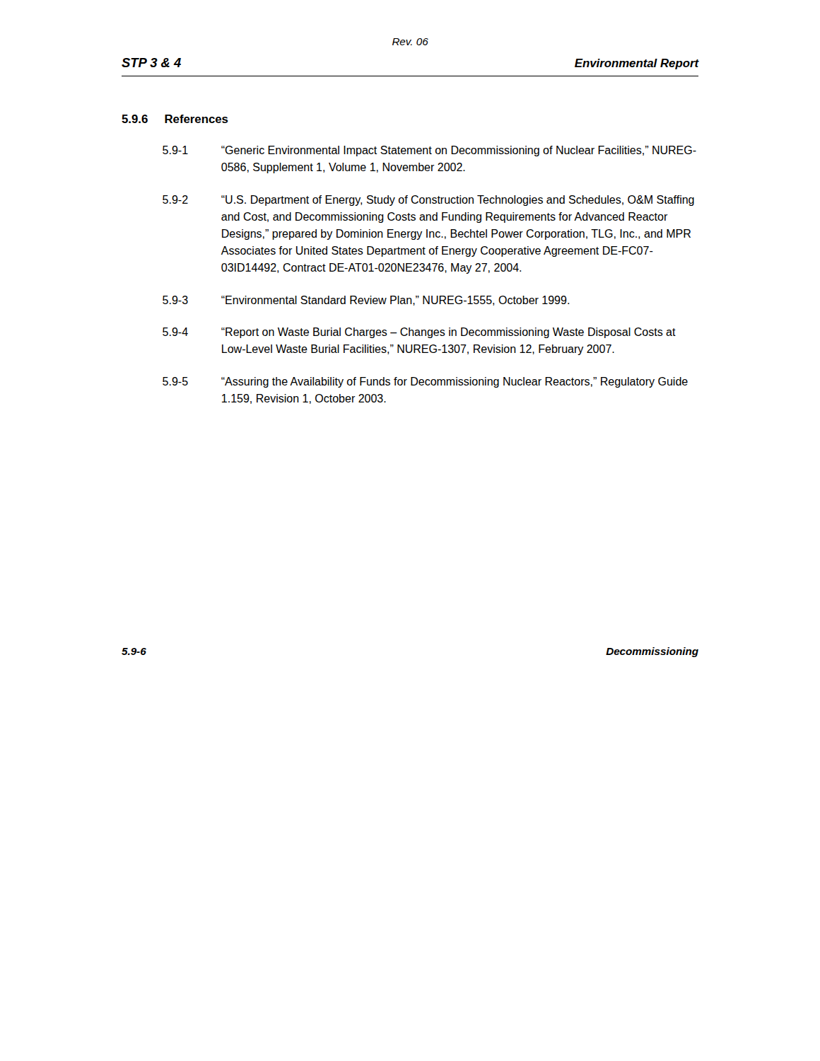Rev. 06
STP 3 & 4 Environmental Report
5.9.6 References
5.9-1 “Generic Environmental Impact Statement on Decommissioning of Nuclear Facilities,” NUREG-0586, Supplement 1, Volume 1, November 2002.
5.9-2 “U.S. Department of Energy, Study of Construction Technologies and Schedules, O&M Staffing and Cost, and Decommissioning Costs and Funding Requirements for Advanced Reactor Designs,” prepared by Dominion Energy Inc., Bechtel Power Corporation, TLG, Inc., and MPR Associates for United States Department of Energy Cooperative Agreement DE-FC07-03ID14492, Contract DE-AT01-020NE23476, May 27, 2004.
5.9-3 “Environmental Standard Review Plan,” NUREG-1555, October 1999.
5.9-4 “Report on Waste Burial Charges – Changes in Decommissioning Waste Disposal Costs at Low-Level Waste Burial Facilities,” NUREG-1307, Revision 12, February 2007.
5.9-5 “Assuring the Availability of Funds for Decommissioning Nuclear Reactors,” Regulatory Guide 1.159, Revision 1, October 2003.
5.9-6 Decommissioning